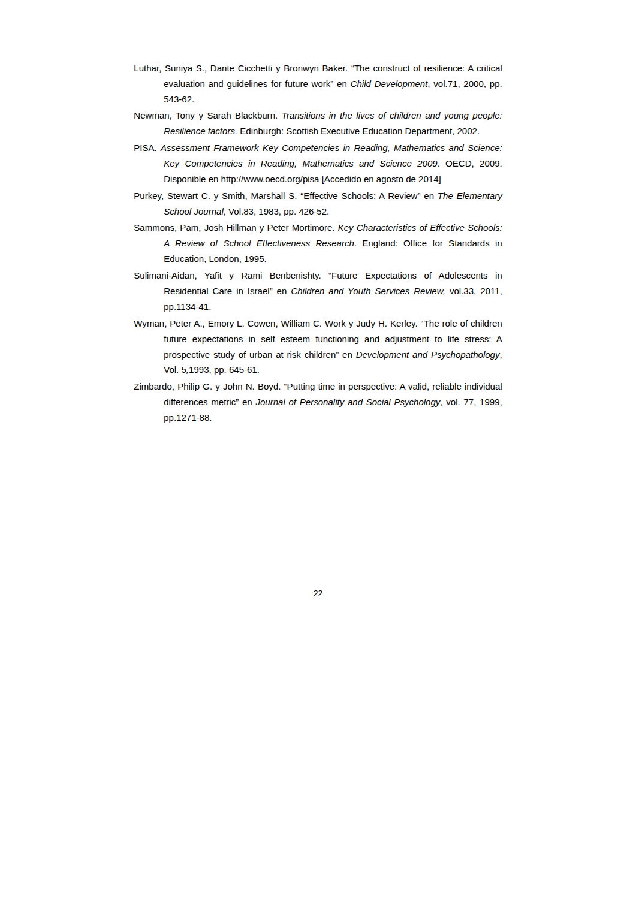Luthar, Suniya S., Dante Cicchetti y Bronwyn Baker. “The construct of resilience: A critical evaluation and guidelines for future work” en Child Development, vol.71, 2000, pp. 543-62.
Newman, Tony y Sarah Blackburn. Transitions in the lives of children and young people: Resilience factors. Edinburgh: Scottish Executive Education Department, 2002.
PISA. Assessment Framework Key Competencies in Reading, Mathematics and Science: Key Competencies in Reading, Mathematics and Science 2009. OECD, 2009. Disponible en http://www.oecd.org/pisa [Accedido en agosto de 2014]
Purkey, Stewart C. y Smith, Marshall S. “Effective Schools: A Review” en The Elementary School Journal, Vol.83, 1983, pp. 426-52.
Sammons, Pam, Josh Hillman y Peter Mortimore. Key Characteristics of Effective Schools: A Review of School Effectiveness Research. England: Office for Standards in Education, London, 1995.
Sulimani-Aidan, Yafit y Rami Benbenishty. “Future Expectations of Adolescents in Residential Care in Israel” en Children and Youth Services Review, vol.33, 2011, pp.1134-41.
Wyman, Peter A., Emory L. Cowen, William C. Work y Judy H. Kerley. “The role of children future expectations in self esteem functioning and adjustment to life stress: A prospective study of urban at risk children” en Development and Psychopathology, Vol. 5, 1993, pp. 645-61.
Zimbardo, Philip G. y John N. Boyd. “Putting time in perspective: A valid, reliable individual differences metric” en Journal of Personality and Social Psychology, vol. 77, 1999, pp.1271-88.
22